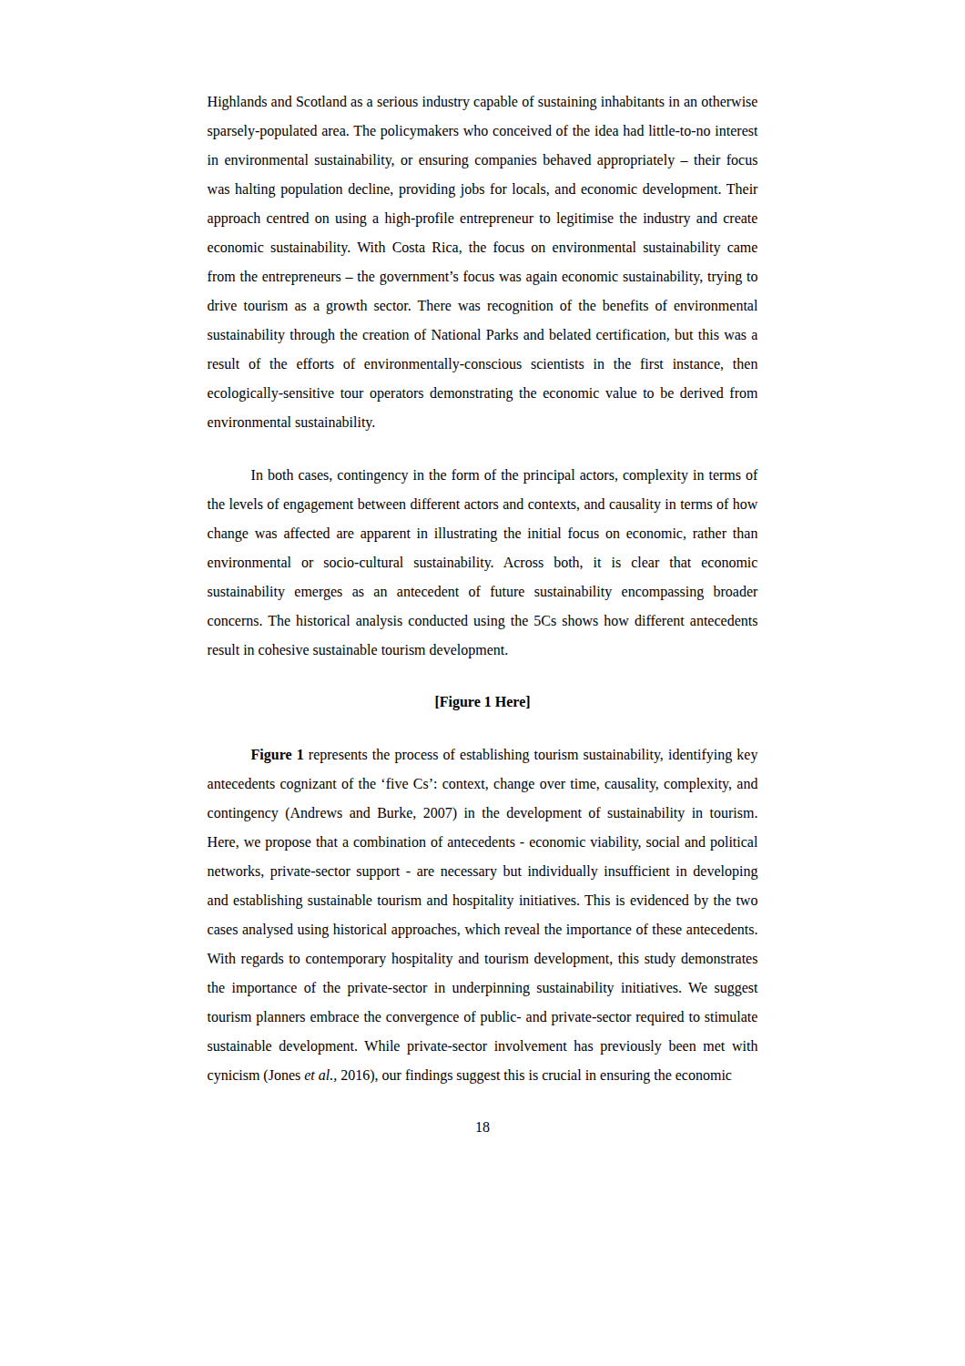Highlands and Scotland as a serious industry capable of sustaining inhabitants in an otherwise sparsely-populated area. The policymakers who conceived of the idea had little-to-no interest in environmental sustainability, or ensuring companies behaved appropriately – their focus was halting population decline, providing jobs for locals, and economic development. Their approach centred on using a high-profile entrepreneur to legitimise the industry and create economic sustainability. With Costa Rica, the focus on environmental sustainability came from the entrepreneurs – the government’s focus was again economic sustainability, trying to drive tourism as a growth sector. There was recognition of the benefits of environmental sustainability through the creation of National Parks and belated certification, but this was a result of the efforts of environmentally-conscious scientists in the first instance, then ecologically-sensitive tour operators demonstrating the economic value to be derived from environmental sustainability.
In both cases, contingency in the form of the principal actors, complexity in terms of the levels of engagement between different actors and contexts, and causality in terms of how change was affected are apparent in illustrating the initial focus on economic, rather than environmental or socio-cultural sustainability. Across both, it is clear that economic sustainability emerges as an antecedent of future sustainability encompassing broader concerns. The historical analysis conducted using the 5Cs shows how different antecedents result in cohesive sustainable tourism development.
[Figure 1 Here]
Figure 1 represents the process of establishing tourism sustainability, identifying key antecedents cognizant of the ‘five Cs’: context, change over time, causality, complexity, and contingency (Andrews and Burke, 2007) in the development of sustainability in tourism. Here, we propose that a combination of antecedents - economic viability, social and political networks, private-sector support - are necessary but individually insufficient in developing and establishing sustainable tourism and hospitality initiatives. This is evidenced by the two cases analysed using historical approaches, which reveal the importance of these antecedents. With regards to contemporary hospitality and tourism development, this study demonstrates the importance of the private-sector in underpinning sustainability initiatives. We suggest tourism planners embrace the convergence of public- and private-sector required to stimulate sustainable development. While private-sector involvement has previously been met with cynicism (Jones et al., 2016), our findings suggest this is crucial in ensuring the economic
18